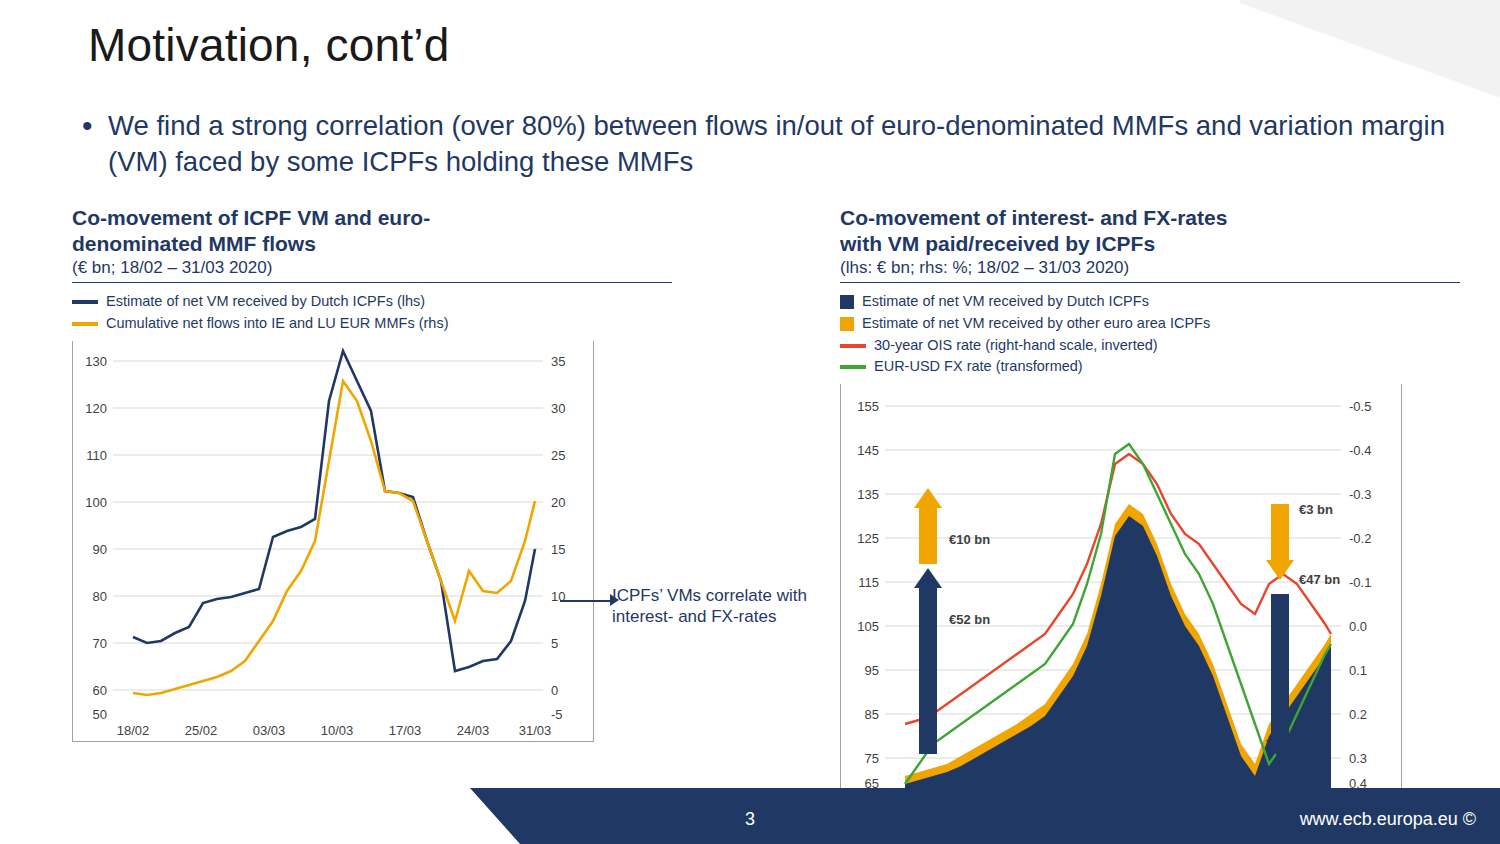Motivation, cont’d
We find a strong correlation (over 80%) between flows in/out of euro-denominated MMFs and variation margin (VM) faced by some ICPFs holding these MMFs
Co-movement of ICPF VM and euro-
denominated MMF flows
(€ bn; 18/02 – 31/03 2020)
Estimate of net VM received by Dutch ICPFs (lhs)
Cumulative net flows into IE and LU EUR MMFs (rhs)
130 120 110 100 90 80 70 60 50 35 30 25 20 15 10 5 0 -5 18/02 25/02 03/03 10/03 17/03 24/03 31/03
Co-movement of interest- and FX-rates
with VM paid/received by ICPFs
(lhs: € bn; rhs: %; 18/02 – 31/03 2020)
Estimate of net VM received by Dutch ICPFs
Estimate of net VM received by other euro area ICPFs
30-year OIS rate (right-hand scale, inverted)
EUR-USD FX rate (transformed)
155 145 135 125 115 105 95 85 75 65 -0.5 -0.4 -0.3 -0.2 -0.1 0.0 0.1 0.2 0.3 0.4 18/02 25/02 03/03 10/03 17/03 24/03 31/03 €10 bn €52 bn €3 bn €47 bn
ICPFs’ VMs correlate with interest- and FX-rates
Source: Box 8 in ECB’s Financial Stability Review, November 2020.
3
www.ecb.europa.eu ©